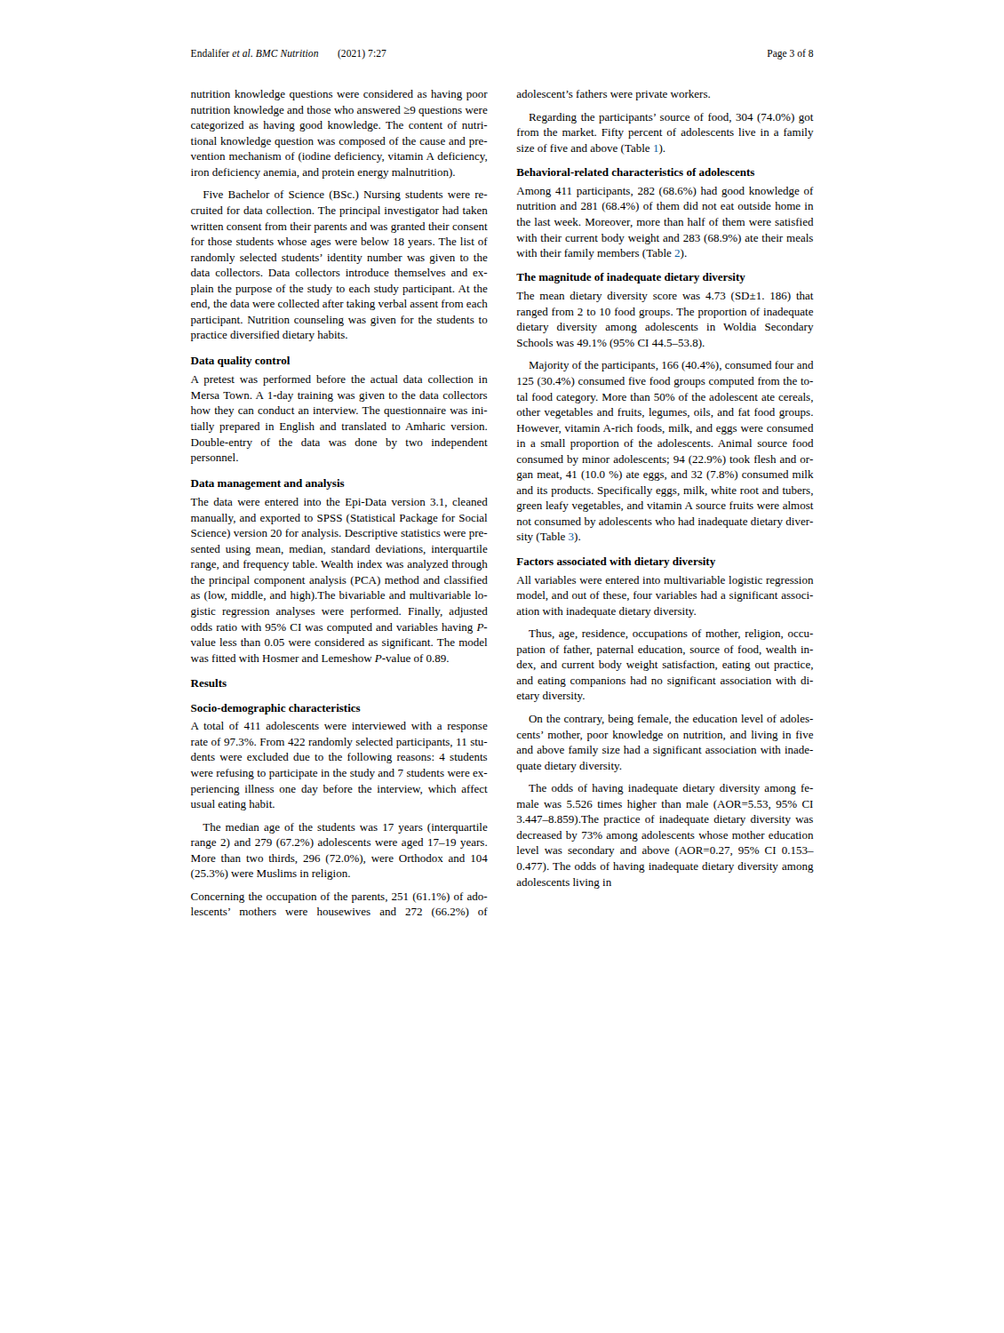Endalifer et al. BMC Nutrition (2021) 7:27
Page 3 of 8
nutrition knowledge questions were considered as having poor nutrition knowledge and those who answered ≥9 questions were categorized as having good knowledge. The content of nutritional knowledge question was composed of the cause and prevention mechanism of (iodine deficiency, vitamin A deficiency, iron deficiency anemia, and protein energy malnutrition).
Five Bachelor of Science (BSc.) Nursing students were recruited for data collection. The principal investigator had taken written consent from their parents and was granted their consent for those students whose ages were below 18 years. The list of randomly selected students’ identity number was given to the data collectors. Data collectors introduce themselves and explain the purpose of the study to each study participant. At the end, the data were collected after taking verbal assent from each participant. Nutrition counseling was given for the students to practice diversified dietary habits.
Data quality control
A pretest was performed before the actual data collection in Mersa Town. A 1-day training was given to the data collectors how they can conduct an interview. The questionnaire was initially prepared in English and translated to Amharic version. Double-entry of the data was done by two independent personnel.
Data management and analysis
The data were entered into the Epi-Data version 3.1, cleaned manually, and exported to SPSS (Statistical Package for Social Science) version 20 for analysis. Descriptive statistics were presented using mean, median, standard deviations, interquartile range, and frequency table. Wealth index was analyzed through the principal component analysis (PCA) method and classified as (low, middle, and high).The bivariable and multivariable logistic regression analyses were performed. Finally, adjusted odds ratio with 95% CI was computed and variables having P-value less than 0.05 were considered as significant. The model was fitted with Hosmer and Lemeshow P-value of 0.89.
Results
Socio-demographic characteristics
A total of 411 adolescents were interviewed with a response rate of 97.3%. From 422 randomly selected participants, 11 students were excluded due to the following reasons: 4 students were refusing to participate in the study and 7 students were experiencing illness one day before the interview, which affect usual eating habit.
The median age of the students was 17 years (interquartile range 2) and 279 (67.2%) adolescents were aged 17–19 years. More than two thirds, 296 (72.0%), were Orthodox and 104 (25.3%) were Muslims in religion.
Concerning the occupation of the parents, 251 (61.1%) of adolescents’ mothers were housewives and 272 (66.2%) of adolescent’s fathers were private workers.
Regarding the participants’ source of food, 304 (74.0%) got from the market. Fifty percent of adolescents live in a family size of five and above (Table 1).
Behavioral-related characteristics of adolescents
Among 411 participants, 282 (68.6%) had good knowledge of nutrition and 281 (68.4%) of them did not eat outside home in the last week. Moreover, more than half of them were satisfied with their current body weight and 283 (68.9%) ate their meals with their family members (Table 2).
The magnitude of inadequate dietary diversity
The mean dietary diversity score was 4.73 (SD±1. 186) that ranged from 2 to 10 food groups. The proportion of inadequate dietary diversity among adolescents in Woldia Secondary Schools was 49.1% (95% CI 44.5–53.8).
Majority of the participants, 166 (40.4%), consumed four and 125 (30.4%) consumed five food groups computed from the total food category. More than 50% of the adolescent ate cereals, other vegetables and fruits, legumes, oils, and fat food groups. However, vitamin A-rich foods, milk, and eggs were consumed in a small proportion of the adolescents. Animal source food consumed by minor adolescents; 94 (22.9%) took flesh and organ meat, 41 (10.0 %) ate eggs, and 32 (7.8%) consumed milk and its products. Specifically eggs, milk, white root and tubers, green leafy vegetables, and vitamin A source fruits were almost not consumed by adolescents who had inadequate dietary diversity (Table 3).
Factors associated with dietary diversity
All variables were entered into multivariable logistic regression model, and out of these, four variables had a significant association with inadequate dietary diversity.
Thus, age, residence, occupations of mother, religion, occupation of father, paternal education, source of food, wealth index, and current body weight satisfaction, eating out practice, and eating companions had no significant association with dietary diversity.
On the contrary, being female, the education level of adolescents’ mother, poor knowledge on nutrition, and living in five and above family size had a significant association with inadequate dietary diversity.
The odds of having inadequate dietary diversity among female was 5.526 times higher than male (AOR=5.53, 95% CI 3.447–8.859).The practice of inadequate dietary diversity was decreased by 73% among adolescents whose mother education level was secondary and above (AOR=0.27, 95% CI 0.153–0.477). The odds of having inadequate dietary diversity among adolescents living in